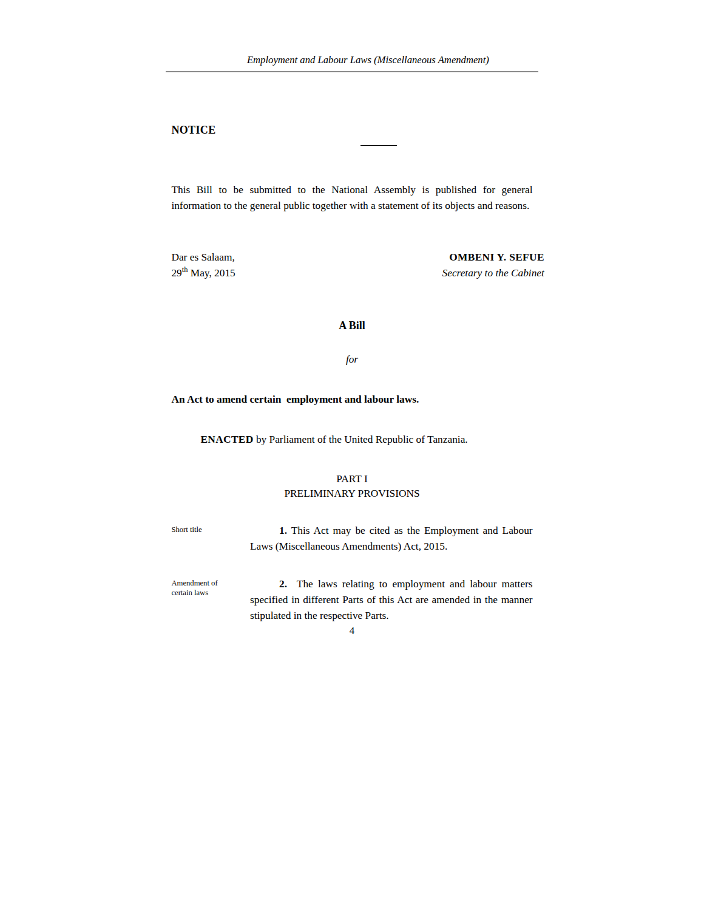Employment and Labour Laws (Miscellaneous Amendment)
NOTICE
This Bill to be submitted to the National Assembly is published for general information to the general public together with a statement of its objects and reasons.
Dar es Salaam,
29th May, 2015
OMBENI Y. SEFUE
Secretary to the Cabinet
A Bill
for
An Act to amend certain employment and labour laws.
ENACTED by Parliament of the United Republic of Tanzania.
PART I
PRELIMINARY PROVISIONS
Short title
1. This Act may be cited as the Employment and Labour Laws (Miscellaneous Amendments) Act, 2015.
Amendment of certain laws
2. The laws relating to employment and labour matters specified in different Parts of this Act are amended in the manner stipulated in the respective Parts.
4